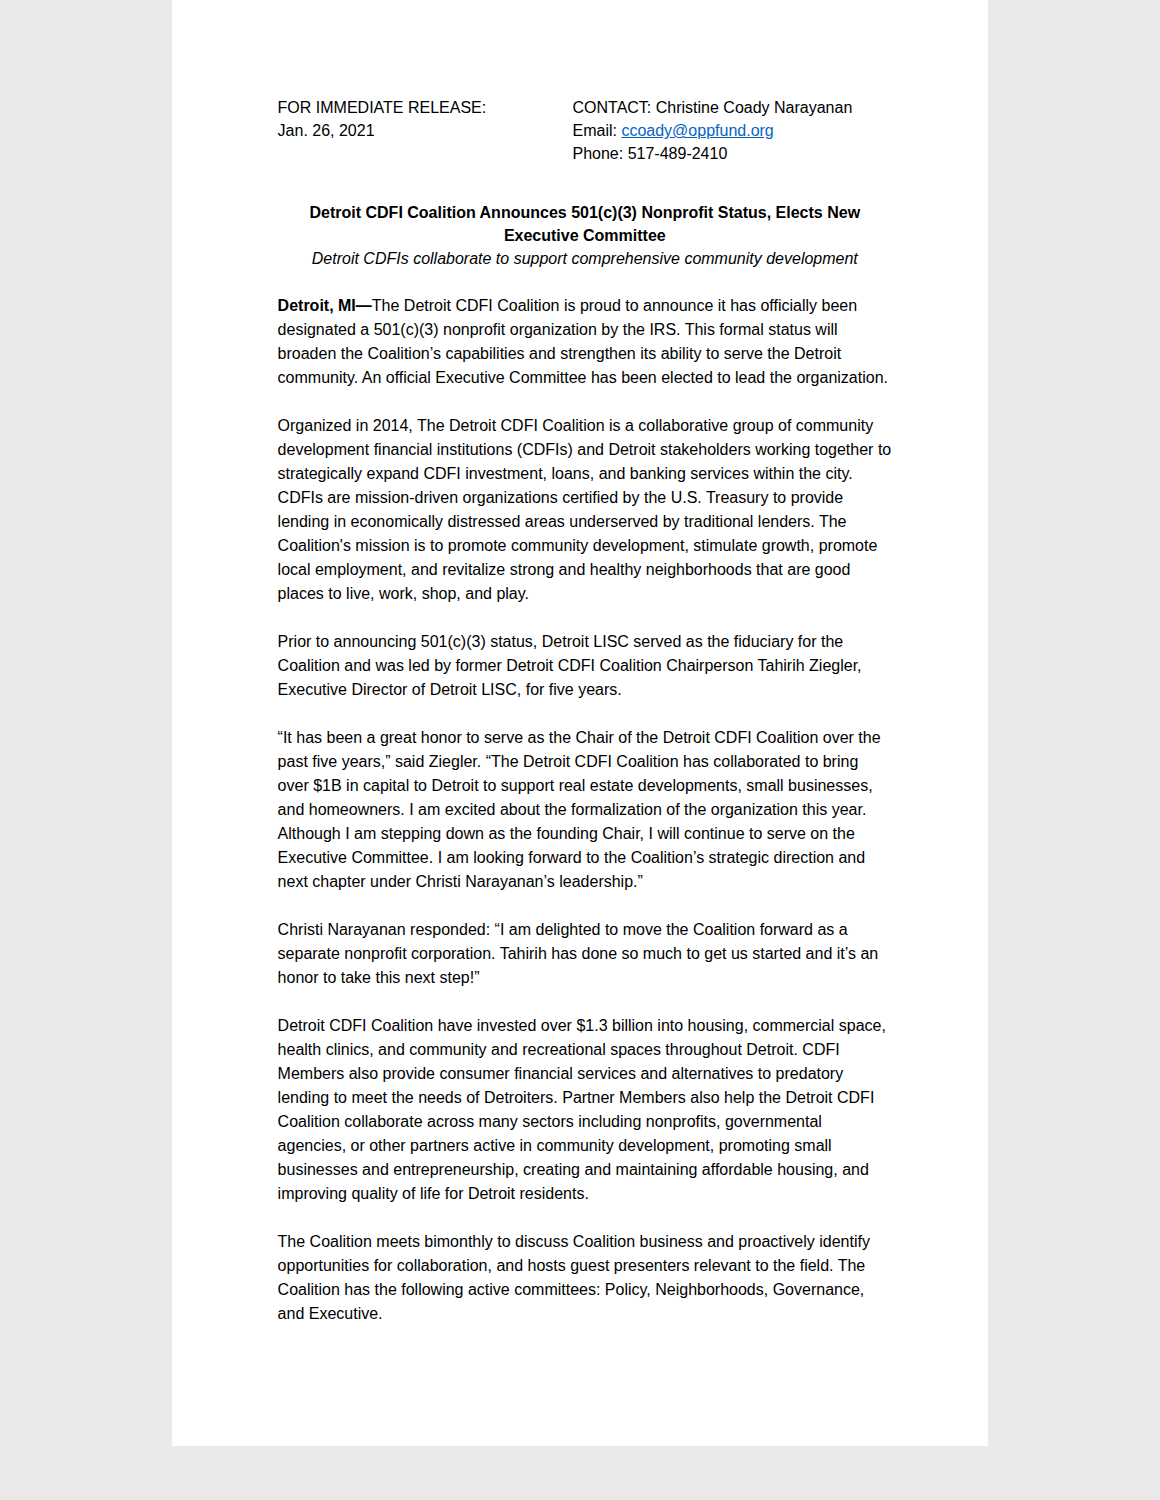| FOR IMMEDIATE RELEASE: Jan. 26, 2021 | CONTACT: Christine Coady Narayanan Email: ccoady@oppfund.org Phone: 517-489-2410 |
Detroit CDFI Coalition Announces 501(c)(3) Nonprofit Status, Elects New Executive Committee
Detroit CDFIs collaborate to support comprehensive community development
Detroit, MI—The Detroit CDFI Coalition is proud to announce it has officially been designated a 501(c)(3) nonprofit organization by the IRS. This formal status will broaden the Coalition’s capabilities and strengthen its ability to serve the Detroit community. An official Executive Committee has been elected to lead the organization.
Organized in 2014, The Detroit CDFI Coalition is a collaborative group of community development financial institutions (CDFIs) and Detroit stakeholders working together to strategically expand CDFI investment, loans, and banking services within the city. CDFIs are mission-driven organizations certified by the U.S. Treasury to provide lending in economically distressed areas underserved by traditional lenders. The Coalition's mission is to promote community development, stimulate growth, promote local employment, and revitalize strong and healthy neighborhoods that are good places to live, work, shop, and play.
Prior to announcing 501(c)(3) status, Detroit LISC served as the fiduciary for the Coalition and was led by former Detroit CDFI Coalition Chairperson Tahirih Ziegler, Executive Director of Detroit LISC, for five years.
“It has been a great honor to serve as the Chair of the Detroit CDFI Coalition over the past five years,” said Ziegler. “The Detroit CDFI Coalition has collaborated to bring over $1B in capital to Detroit to support real estate developments, small businesses, and homeowners. I am excited about the formalization of the organization this year. Although I am stepping down as the founding Chair, I will continue to serve on the Executive Committee. I am looking forward to the Coalition’s strategic direction and next chapter under Christi Narayanan’s leadership.”
Christi Narayanan responded: “I am delighted to move the Coalition forward as a separate nonprofit corporation. Tahirih has done so much to get us started and it’s an honor to take this next step!”
Detroit CDFI Coalition have invested over $1.3 billion into housing, commercial space, health clinics, and community and recreational spaces throughout Detroit. CDFI Members also provide consumer financial services and alternatives to predatory lending to meet the needs of Detroiters. Partner Members also help the Detroit CDFI Coalition collaborate across many sectors including nonprofits, governmental agencies, or other partners active in community development, promoting small businesses and entrepreneurship, creating and maintaining affordable housing, and improving quality of life for Detroit residents.
The Coalition meets bimonthly to discuss Coalition business and proactively identify opportunities for collaboration, and hosts guest presenters relevant to the field. The Coalition has the following active committees: Policy, Neighborhoods, Governance, and Executive.